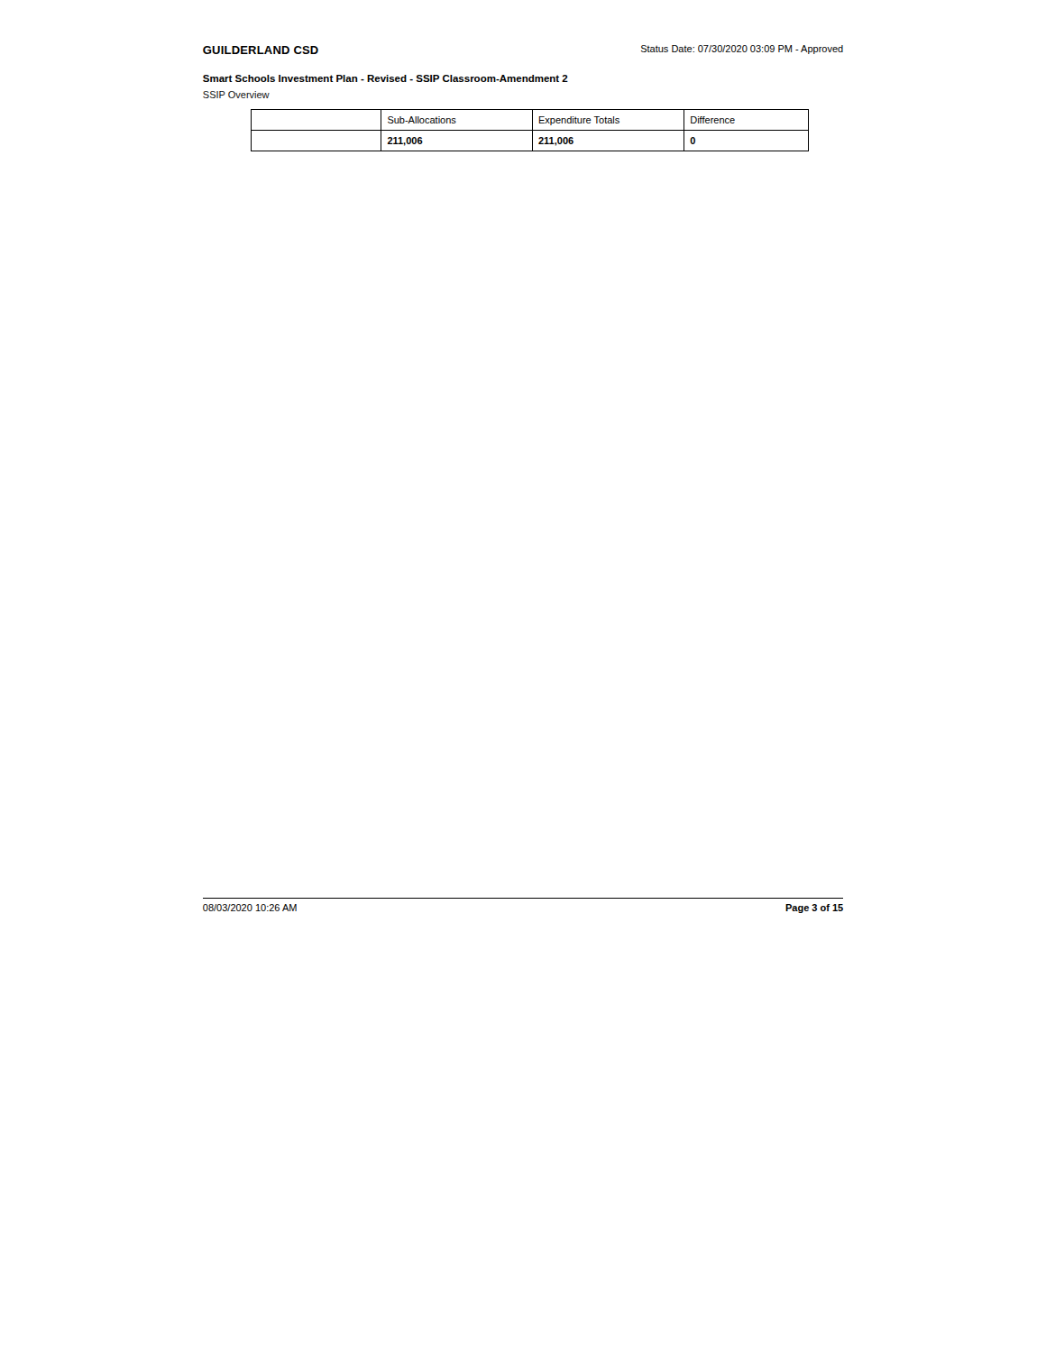GUILDERLAND CSD
Status Date: 07/30/2020 03:09 PM - Approved
Smart Schools Investment Plan - Revised - SSIP Classroom-Amendment 2
SSIP Overview
| | Sub-Allocations | Expenditure Totals | Difference |
| | 211,006 | 211,006 | 0 |
08/03/2020 10:26 AM
Page 3 of 15